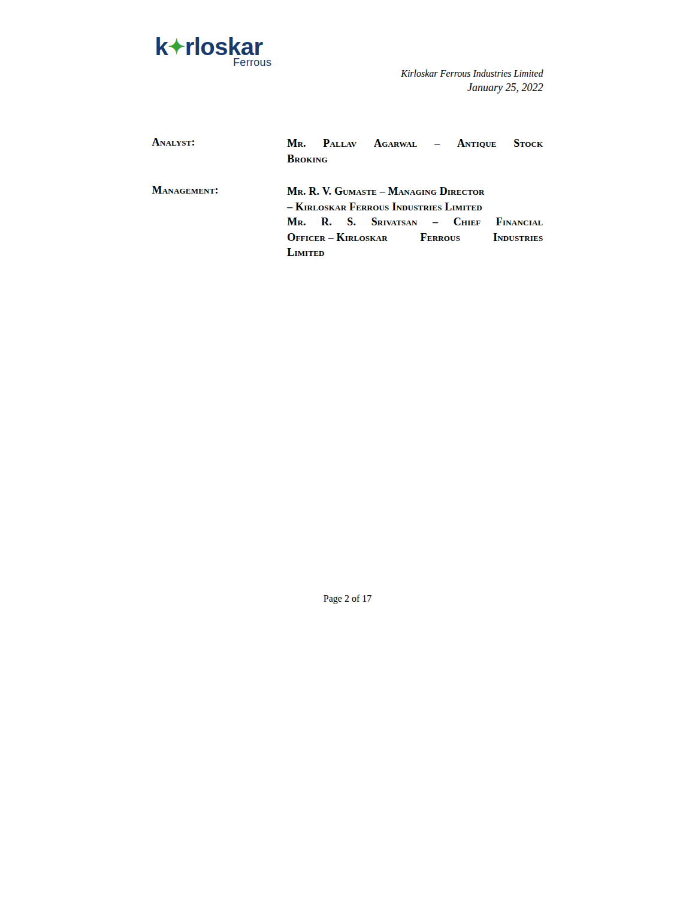k✦rloskar
Ferrous
Kirloskar Ferrous Industries Limited
January 25, 2022
| Analyst: | Mr. Pallav Agarwal – Antique Stock Broking |
| Management: | Mr. R. V. Gumaste – Managing Director – Kirloskar Ferrous Industries Limited Mr. R. S. Srivatsan – Chief Financial Officer – Kirloskar Ferrous Industries Limited |
Page 2 of 17